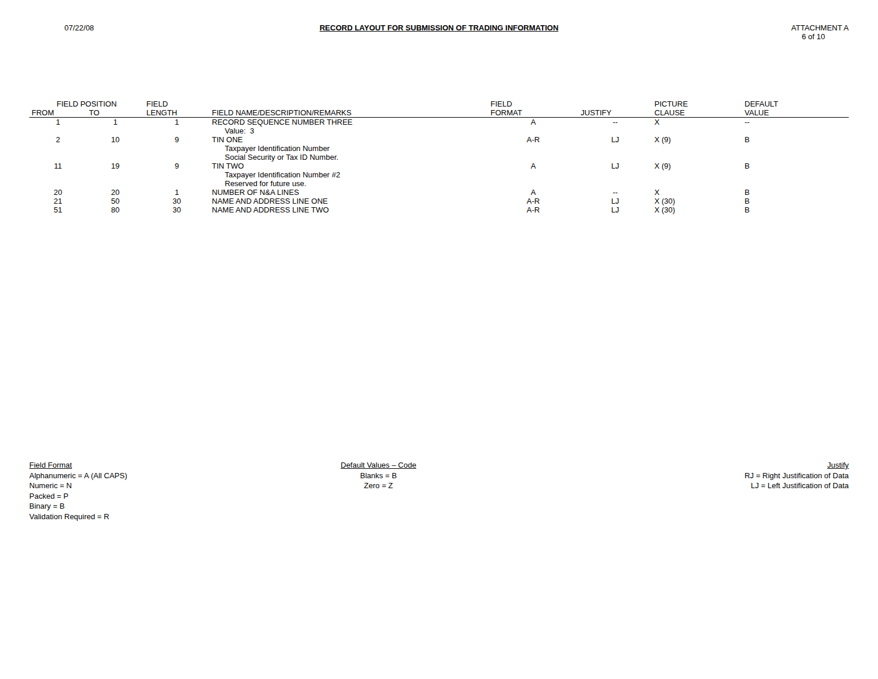07/22/08
RECORD LAYOUT FOR SUBMISSION OF TRADING INFORMATION
ATTACHMENT A
6 of 10
| FIELD POSITION | FIELD | FIELD | | PICTURE | DEFAULT |
| --- | --- | --- | --- | --- | --- |
| FROM | TO | LENGTH | FIELD NAME/DESCRIPTION/REMARKS | FORMAT | JUSTIFY | CLAUSE | VALUE |
| 1 | 1 | 1 | RECORD SEQUENCE NUMBER THREE | A | -- | X | -- |
| | | | Value: 3 | | | | |
| 2 | 10 | 9 | TIN ONE | A-R | LJ | X (9) | B |
| | | | Taxpayer Identification Number | | | | |
| | | | Social Security or Tax ID Number. | | | | |
| 11 | 19 | 9 | TIN TWO | A | LJ | X (9) | B |
| | | | Taxpayer Identification Number #2 | | | | |
| | | | Reserved for future use. | | | | |
| 20 | 20 | 1 | NUMBER OF N&A LINES | A | -- | X | B |
| 21 | 50 | 30 | NAME AND ADDRESS LINE ONE | A-R | LJ | X (30) | B |
| 51 | 80 | 30 | NAME AND ADDRESS LINE TWO | A-R | LJ | X (30) | B |
Field Format
Alphanumeric = A (All CAPS)
Numeric = N
Packed = P
Binary = B
Validation Required = R
Default Values – Code
Blanks = B
Zero = Z
Justify
RJ = Right Justification of Data
LJ = Left Justification of Data